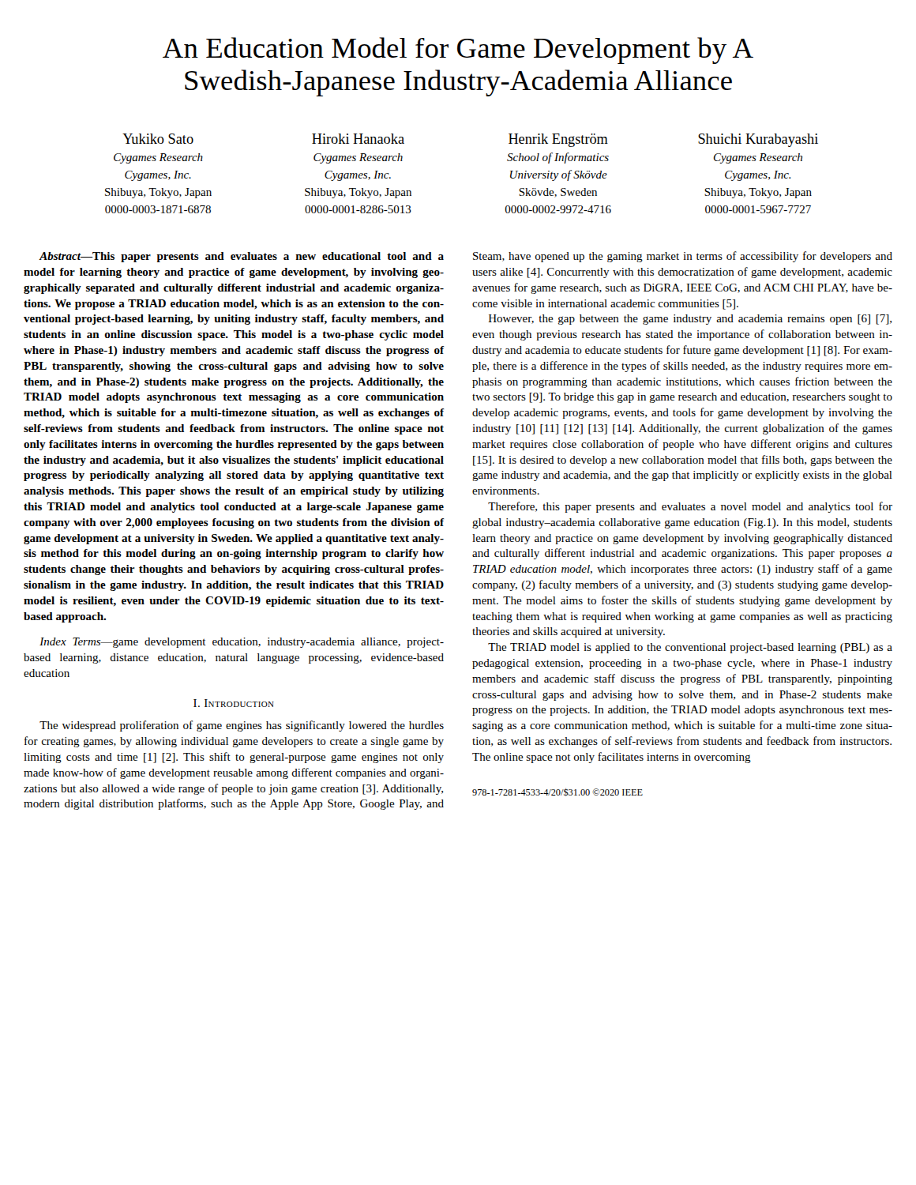An Education Model for Game Development by A
Swedish-Japanese Industry-Academia Alliance
Yukiko Sato
Cygames Research
Cygames, Inc.
Shibuya, Tokyo, Japan
0000-0003-1871-6878
Hiroki Hanaoka
Cygames Research
Cygames, Inc.
Shibuya, Tokyo, Japan
0000-0001-8286-5013
Henrik Engström
School of Informatics
University of Skövde
Skövde, Sweden
0000-0002-9972-4716
Shuichi Kurabayashi
Cygames Research
Cygames, Inc.
Shibuya, Tokyo, Japan
0000-0001-5967-7727
Abstract—This paper presents and evaluates a new educational tool and a model for learning theory and practice of game development, by involving geographically separated and culturally different industrial and academic organizations. We propose a TRIAD education model, which is as an extension to the conventional project-based learning, by uniting industry staff, faculty members, and students in an online discussion space. This model is a two-phase cyclic model where in Phase-1) industry members and academic staff discuss the progress of PBL transparently, showing the cross-cultural gaps and advising how to solve them, and in Phase-2) students make progress on the projects. Additionally, the TRIAD model adopts asynchronous text messaging as a core communication method, which is suitable for a multi-timezone situation, as well as exchanges of self-reviews from students and feedback from instructors. The online space not only facilitates interns in overcoming the hurdles represented by the gaps between the industry and academia, but it also visualizes the students' implicit educational progress by periodically analyzing all stored data by applying quantitative text analysis methods. This paper shows the result of an empirical study by utilizing this TRIAD model and analytics tool conducted at a large-scale Japanese game company with over 2,000 employees focusing on two students from the division of game development at a university in Sweden. We applied a quantitative text analysis method for this model during an on-going internship program to clarify how students change their thoughts and behaviors by acquiring cross-cultural professionalism in the game industry. In addition, the result indicates that this TRIAD model is resilient, even under the COVID-19 epidemic situation due to its text-based approach.
Index Terms—game development education, industry-academia alliance, project-based learning, distance education, natural language processing, evidence-based education
I. Introduction
The widespread proliferation of game engines has significantly lowered the hurdles for creating games, by allowing individual game developers to create a single game by limiting costs and time [1] [2]. This shift to general-purpose game engines not only made know-how of game development reusable among different companies and organizations but also allowed a wide range of people to join game creation [3]. Additionally, modern digital distribution platforms, such as the Apple App Store, Google Play, and Steam, have opened up the gaming market in terms of accessibility for developers and users alike [4]. Concurrently with this democratization of game development, academic avenues for game research, such as DiGRA, IEEE CoG, and ACM CHI PLAY, have become visible in international academic communities [5].
However, the gap between the game industry and academia remains open [6] [7], even though previous research has stated the importance of collaboration between industry and academia to educate students for future game development [1] [8]. For example, there is a difference in the types of skills needed, as the industry requires more emphasis on programming than academic institutions, which causes friction between the two sectors [9]. To bridge this gap in game research and education, researchers sought to develop academic programs, events, and tools for game development by involving the industry [10] [11] [12] [13] [14]. Additionally, the current globalization of the games market requires close collaboration of people who have different origins and cultures [15]. It is desired to develop a new collaboration model that fills both, gaps between the game industry and academia, and the gap that implicitly or explicitly exists in the global environments.
Therefore, this paper presents and evaluates a novel model and analytics tool for global industry–academia collaborative game education (Fig.1). In this model, students learn theory and practice on game development by involving geographically distanced and culturally different industrial and academic organizations. This paper proposes a TRIAD education model, which incorporates three actors: (1) industry staff of a game company, (2) faculty members of a university, and (3) students studying game development. The model aims to foster the skills of students studying game development by teaching them what is required when working at game companies as well as practicing theories and skills acquired at university.
The TRIAD model is applied to the conventional project-based learning (PBL) as a pedagogical extension, proceeding in a two-phase cycle, where in Phase-1 industry members and academic staff discuss the progress of PBL transparently, pinpointing cross-cultural gaps and advising how to solve them, and in Phase-2 students make progress on the projects. In addition, the TRIAD model adopts asynchronous text messaging as a core communication method, which is suitable for a multi-time zone situation, as well as exchanges of self-reviews from students and feedback from instructors. The online space not only facilitates interns in overcoming
978-1-7281-4533-4/20/$31.00 ©2020 IEEE